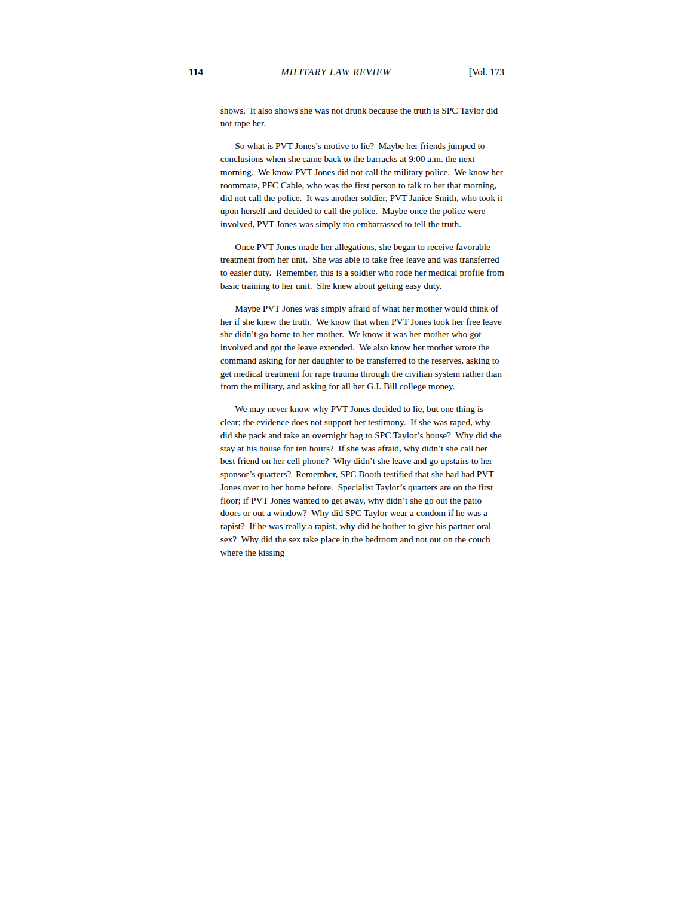114 MILITARY LAW REVIEW [Vol. 173
shows. It also shows she was not drunk because the truth is SPC Taylor did not rape her.
So what is PVT Jones’s motive to lie? Maybe her friends jumped to conclusions when she came back to the barracks at 9:00 a.m. the next morning. We know PVT Jones did not call the military police. We know her roommate, PFC Cable, who was the first person to talk to her that morning, did not call the police. It was another soldier, PVT Janice Smith, who took it upon herself and decided to call the police. Maybe once the police were involved, PVT Jones was simply too embarrassed to tell the truth.
Once PVT Jones made her allegations, she began to receive favorable treatment from her unit. She was able to take free leave and was transferred to easier duty. Remember, this is a soldier who rode her medical profile from basic training to her unit. She knew about getting easy duty.
Maybe PVT Jones was simply afraid of what her mother would think of her if she knew the truth. We know that when PVT Jones took her free leave she didn’t go home to her mother. We know it was her mother who got involved and got the leave extended. We also know her mother wrote the command asking for her daughter to be transferred to the reserves, asking to get medical treatment for rape trauma through the civilian system rather than from the military, and asking for all her G.I. Bill college money.
We may never know why PVT Jones decided to lie, but one thing is clear; the evidence does not support her testimony. If she was raped, why did she pack and take an overnight bag to SPC Taylor’s house? Why did she stay at his house for ten hours? If she was afraid, why didn’t she call her best friend on her cell phone? Why didn’t she leave and go upstairs to her sponsor’s quarters? Remember, SPC Booth testified that she had had PVT Jones over to her home before. Specialist Taylor’s quarters are on the first floor; if PVT Jones wanted to get away, why didn’t she go out the patio doors or out a window? Why did SPC Taylor wear a condom if he was a rapist? If he was really a rapist, why did he bother to give his partner oral sex? Why did the sex take place in the bedroom and not out on the couch where the kissing